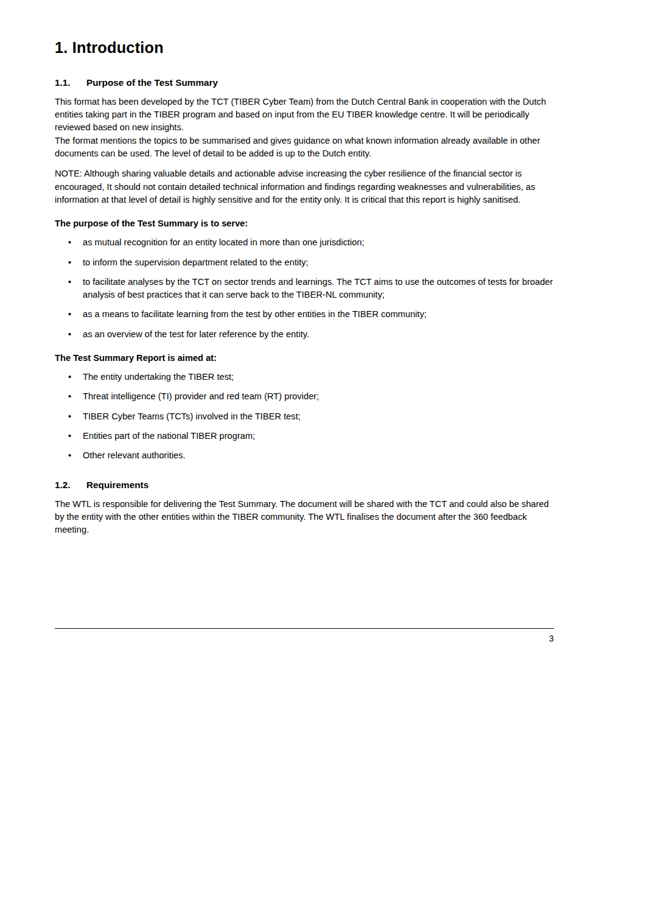1. Introduction
1.1. Purpose of the Test Summary
This format has been developed by the TCT (TIBER Cyber Team) from the Dutch Central Bank in cooperation with the Dutch entities taking part in the TIBER program and based on input from the EU TIBER knowledge centre. It will be periodically reviewed based on new insights.
The format mentions the topics to be summarised and gives guidance on what known information already available in other documents can be used. The level of detail to be added is up to the Dutch entity.
NOTE: Although sharing valuable details and actionable advise increasing the cyber resilience of the financial sector is encouraged, It should not contain detailed technical information and findings regarding weaknesses and vulnerabilities, as information at that level of detail is highly sensitive and for the entity only. It is critical that this report is highly sanitised.
The purpose of the Test Summary is to serve:
as mutual recognition for an entity located in more than one jurisdiction;
to inform the supervision department related to the entity;
to facilitate analyses by the TCT on sector trends and learnings. The TCT aims to use the outcomes of tests for broader analysis of best practices that it can serve back to the TIBER-NL community;
as a means to facilitate learning from the test by other entities in the TIBER community;
as an overview of the test for later reference by the entity.
The Test Summary Report is aimed at:
The entity undertaking the TIBER test;
Threat intelligence (TI) provider and red team (RT) provider;
TIBER Cyber Teams (TCTs) involved in the TIBER test;
Entities part of the national TIBER program;
Other relevant authorities.
1.2. Requirements
The WTL is responsible for delivering the Test Summary. The document will be shared with the TCT and could also be shared by the entity with the other entities within the TIBER community. The WTL finalises the document after the 360 feedback meeting.
3